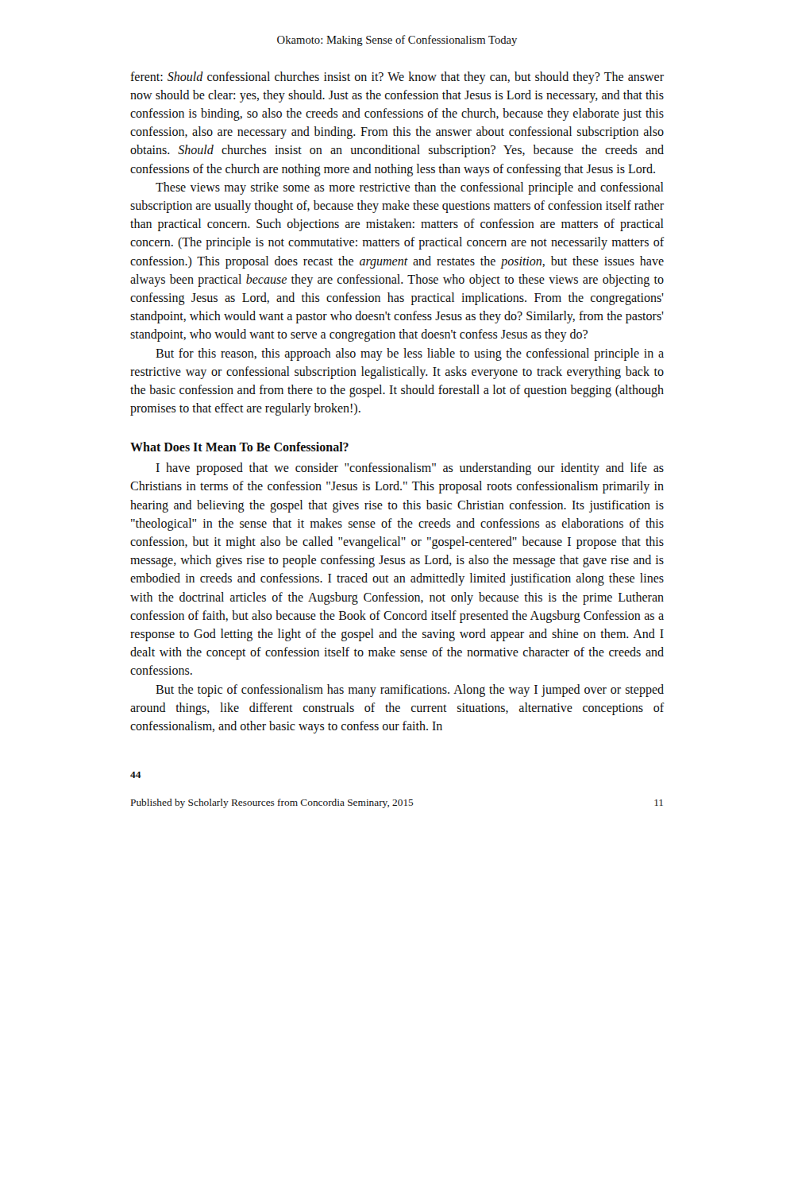Okamoto: Making Sense of Confessionalism Today
ferent: Should confessional churches insist on it? We know that they can, but should they? The answer now should be clear: yes, they should. Just as the confession that Jesus is Lord is necessary, and that this confession is binding, so also the creeds and confessions of the church, because they elaborate just this confession, also are necessary and binding. From this the answer about confessional subscription also obtains. Should churches insist on an unconditional subscription? Yes, because the creeds and confessions of the church are nothing more and nothing less than ways of confessing that Jesus is Lord.
These views may strike some as more restrictive than the confessional principle and confessional subscription are usually thought of, because they make these questions matters of confession itself rather than practical concern. Such objections are mistaken: matters of confession are matters of practical concern. (The principle is not commutative: matters of practical concern are not necessarily matters of confession.) This proposal does recast the argument and restates the position, but these issues have always been practical because they are confessional. Those who object to these views are objecting to confessing Jesus as Lord, and this confession has practical implications. From the congregations' standpoint, which would want a pastor who doesn't confess Jesus as they do? Similarly, from the pastors' standpoint, who would want to serve a congregation that doesn't confess Jesus as they do?
But for this reason, this approach also may be less liable to using the confessional principle in a restrictive way or confessional subscription legalistically. It asks everyone to track everything back to the basic confession and from there to the gospel. It should forestall a lot of question begging (although promises to that effect are regularly broken!).
What Does It Mean To Be Confessional?
I have proposed that we consider "confessionalism" as understanding our identity and life as Christians in terms of the confession "Jesus is Lord." This proposal roots confessionalism primarily in hearing and believing the gospel that gives rise to this basic Christian confession. Its justification is "theological" in the sense that it makes sense of the creeds and confessions as elaborations of this confession, but it might also be called "evangelical" or "gospel-centered" because I propose that this message, which gives rise to people confessing Jesus as Lord, is also the message that gave rise and is embodied in creeds and confessions. I traced out an admittedly limited justification along these lines with the doctrinal articles of the Augsburg Confession, not only because this is the prime Lutheran confession of faith, but also because the Book of Concord itself presented the Augsburg Confession as a response to God letting the light of the gospel and the saving word appear and shine on them. And I dealt with the concept of confession itself to make sense of the normative character of the creeds and confessions.
But the topic of confessionalism has many ramifications. Along the way I jumped over or stepped around things, like different construals of the current situations, alternative conceptions of confessionalism, and other basic ways to confess our faith. In
44
Published by Scholarly Resources from Concordia Seminary, 2015 11